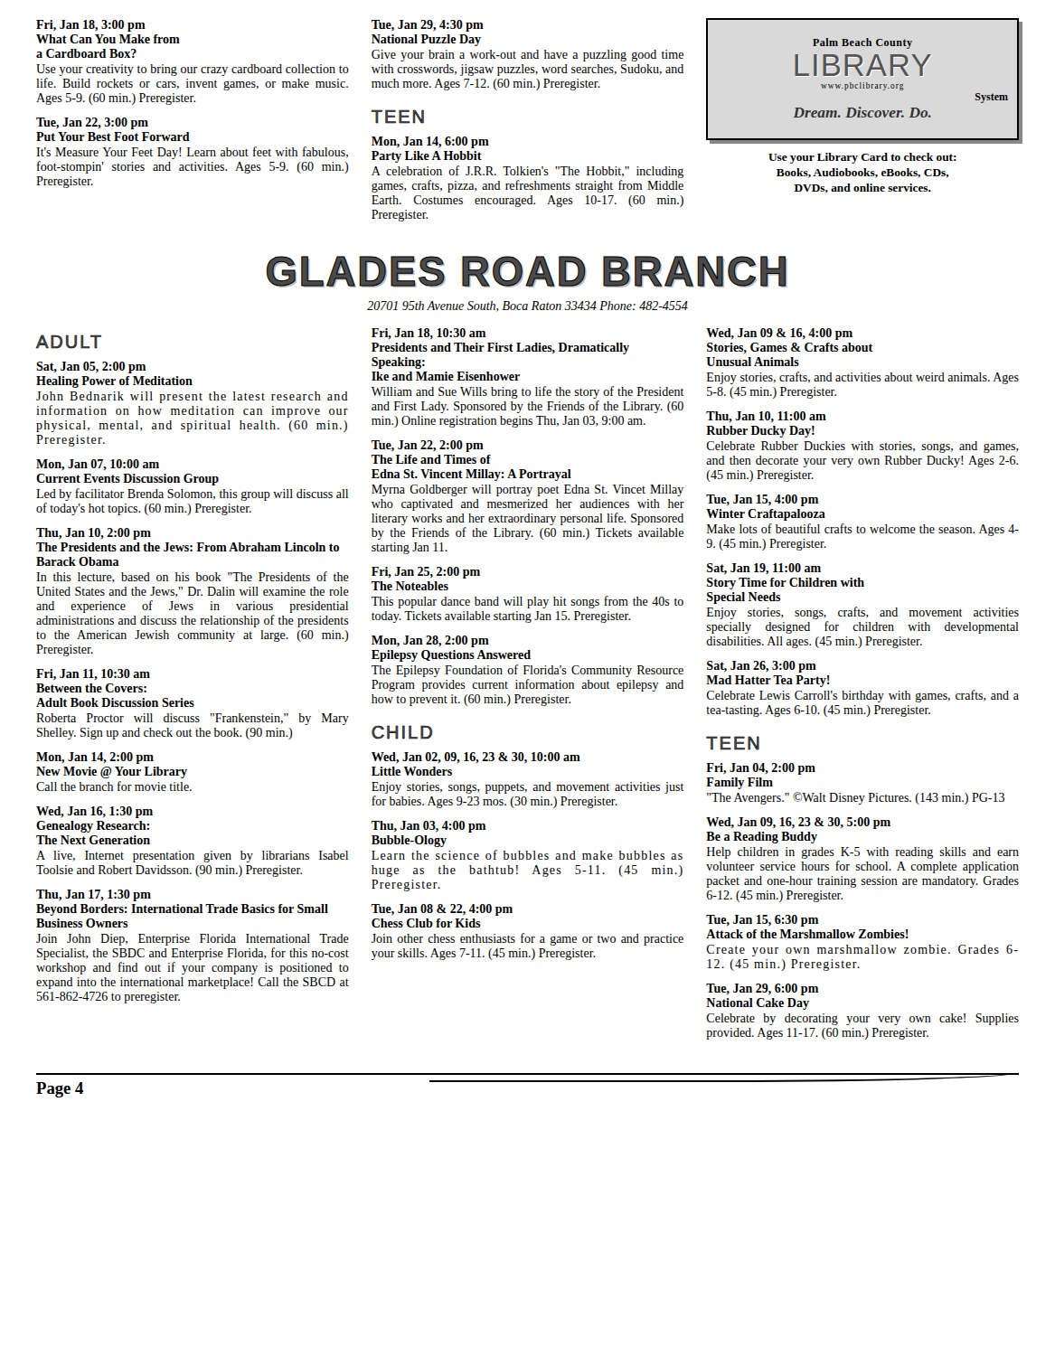Fri, Jan 18, 3:00 pm
What Can You Make from
a Cardboard Box?
Use your creativity to bring our crazy cardboard collection to life. Build rockets or cars, invent games, or make music. Ages 5-9. (60 min.) Preregister.
Tue, Jan 22, 3:00 pm
Put Your Best Foot Forward
It's Measure Your Feet Day! Learn about feet with fabulous, foot-stompin' stories and activities. Ages 5-9. (60 min.) Preregister.
Tue, Jan 29, 4:30 pm
National Puzzle Day
Give your brain a work-out and have a puzzling good time with crosswords, jigsaw puzzles, word searches, Sudoku, and much more. Ages 7-12. (60 min.) Preregister.
TEEN
Mon, Jan 14, 6:00 pm
Party Like A Hobbit
A celebration of J.R.R. Tolkien's "The Hobbit," including games, crafts, pizza, and refreshments straight from Middle Earth. Costumes encouraged. Ages 10-17. (60 min.) Preregister.
Palm Beach County
LIBRARY
www.pbclibrary.org
System
Dream. Discover. Do.
Use your Library Card to check out:
Books, Audiobooks, eBooks, CDs,
DVDs, and online services.
GLADES ROAD BRANCH
20701 95th Avenue South, Boca Raton 33434 Phone: 482-4554
ADULT
Sat, Jan 05, 2:00 pm
Healing Power of Meditation
John Bednarik will present the latest research and information on how meditation can improve our physical, mental, and spiritual health. (60 min.) Preregister.
Mon, Jan 07, 10:00 am
Current Events Discussion Group
Led by facilitator Brenda Solomon, this group will discuss all of today's hot topics. (60 min.) Preregister.
Thu, Jan 10, 2:00 pm
The Presidents and the Jews: From Abraham Lincoln to Barack Obama
In this lecture, based on his book "The Presidents of the United States and the Jews," Dr. Dalin will examine the role and experience of Jews in various presidential administrations and discuss the relationship of the presidents to the American Jewish community at large. (60 min.) Preregister.
Fri, Jan 11, 10:30 am
Between the Covers:
Adult Book Discussion Series
Roberta Proctor will discuss "Frankenstein," by Mary Shelley. Sign up and check out the book. (90 min.)
Mon, Jan 14, 2:00 pm
New Movie @ Your Library
Call the branch for movie title.
Wed, Jan 16, 1:30 pm
Genealogy Research:
The Next Generation
A live, Internet presentation given by librarians Isabel Toolsie and Robert Davidsson. (90 min.) Preregister.
Thu, Jan 17, 1:30 pm
Beyond Borders: International Trade Basics for Small Business Owners
Join John Diep, Enterprise Florida International Trade Specialist, the SBDC and Enterprise Florida, for this no-cost workshop and find out if your company is positioned to expand into the international marketplace! Call the SBCD at 561-862-4726 to preregister.
Fri, Jan 18, 10:30 am
Presidents and Their First Ladies, Dramatically Speaking:
Ike and Mamie Eisenhower
William and Sue Wills bring to life the story of the President and First Lady. Sponsored by the Friends of the Library. (60 min.) Online registration begins Thu, Jan 03, 9:00 am.
Tue, Jan 22, 2:00 pm
The Life and Times of
Edna St. Vincent Millay: A Portrayal
Myrna Goldberger will portray poet Edna St. Vincet Millay who captivated and mesmerized her audiences with her literary works and her extraordinary personal life. Sponsored by the Friends of the Library. (60 min.) Tickets available starting Jan 11.
Fri, Jan 25, 2:00 pm
The Noteables
This popular dance band will play hit songs from the 40s to today. Tickets available starting Jan 15. Preregister.
Mon, Jan 28, 2:00 pm
Epilepsy Questions Answered
The Epilepsy Foundation of Florida's Community Resource Program provides current information about epilepsy and how to prevent it. (60 min.) Preregister.
CHILD
Wed, Jan 02, 09, 16, 23 & 30, 10:00 am
Little Wonders
Enjoy stories, songs, puppets, and movement activities just for babies. Ages 9-23 mos. (30 min.) Preregister.
Thu, Jan 03, 4:00 pm
Bubble-Ology
Learn the science of bubbles and make bubbles as huge as the bathtub! Ages 5-11. (45 min.) Preregister.
Tue, Jan 08 & 22, 4:00 pm
Chess Club for Kids
Join other chess enthusiasts for a game or two and practice your skills. Ages 7-11. (45 min.) Preregister.
Wed, Jan 09 & 16, 4:00 pm
Stories, Games & Crafts about
Unusual Animals
Enjoy stories, crafts, and activities about weird animals. Ages 5-8. (45 min.) Preregister.
Thu, Jan 10, 11:00 am
Rubber Ducky Day!
Celebrate Rubber Duckies with stories, songs, and games, and then decorate your very own Rubber Ducky! Ages 2-6. (45 min.) Preregister.
Tue, Jan 15, 4:00 pm
Winter Craftapalooza
Make lots of beautiful crafts to welcome the season. Ages 4-9. (45 min.) Preregister.
Sat, Jan 19, 11:00 am
Story Time for Children with
Special Needs
Enjoy stories, songs, crafts, and movement activities specially designed for children with developmental disabilities. All ages. (45 min.) Preregister.
Sat, Jan 26, 3:00 pm
Mad Hatter Tea Party!
Celebrate Lewis Carroll's birthday with games, crafts, and a tea-tasting. Ages 6-10. (45 min.) Preregister.
TEEN
Fri, Jan 04, 2:00 pm
Family Film
"The Avengers." ©Walt Disney Pictures. (143 min.) PG-13
Wed, Jan 09, 16, 23 & 30, 5:00 pm
Be a Reading Buddy
Help children in grades K-5 with reading skills and earn volunteer service hours for school. A complete application packet and one-hour training session are mandatory. Grades 6-12. (45 min.) Preregister.
Tue, Jan 15, 6:30 pm
Attack of the Marshmallow Zombies!
Create your own marshmallow zombie. Grades 6-12. (45 min.) Preregister.
Tue, Jan 29, 6:00 pm
National Cake Day
Celebrate by decorating your very own cake! Supplies provided. Ages 11-17. (60 min.) Preregister.
Page 4